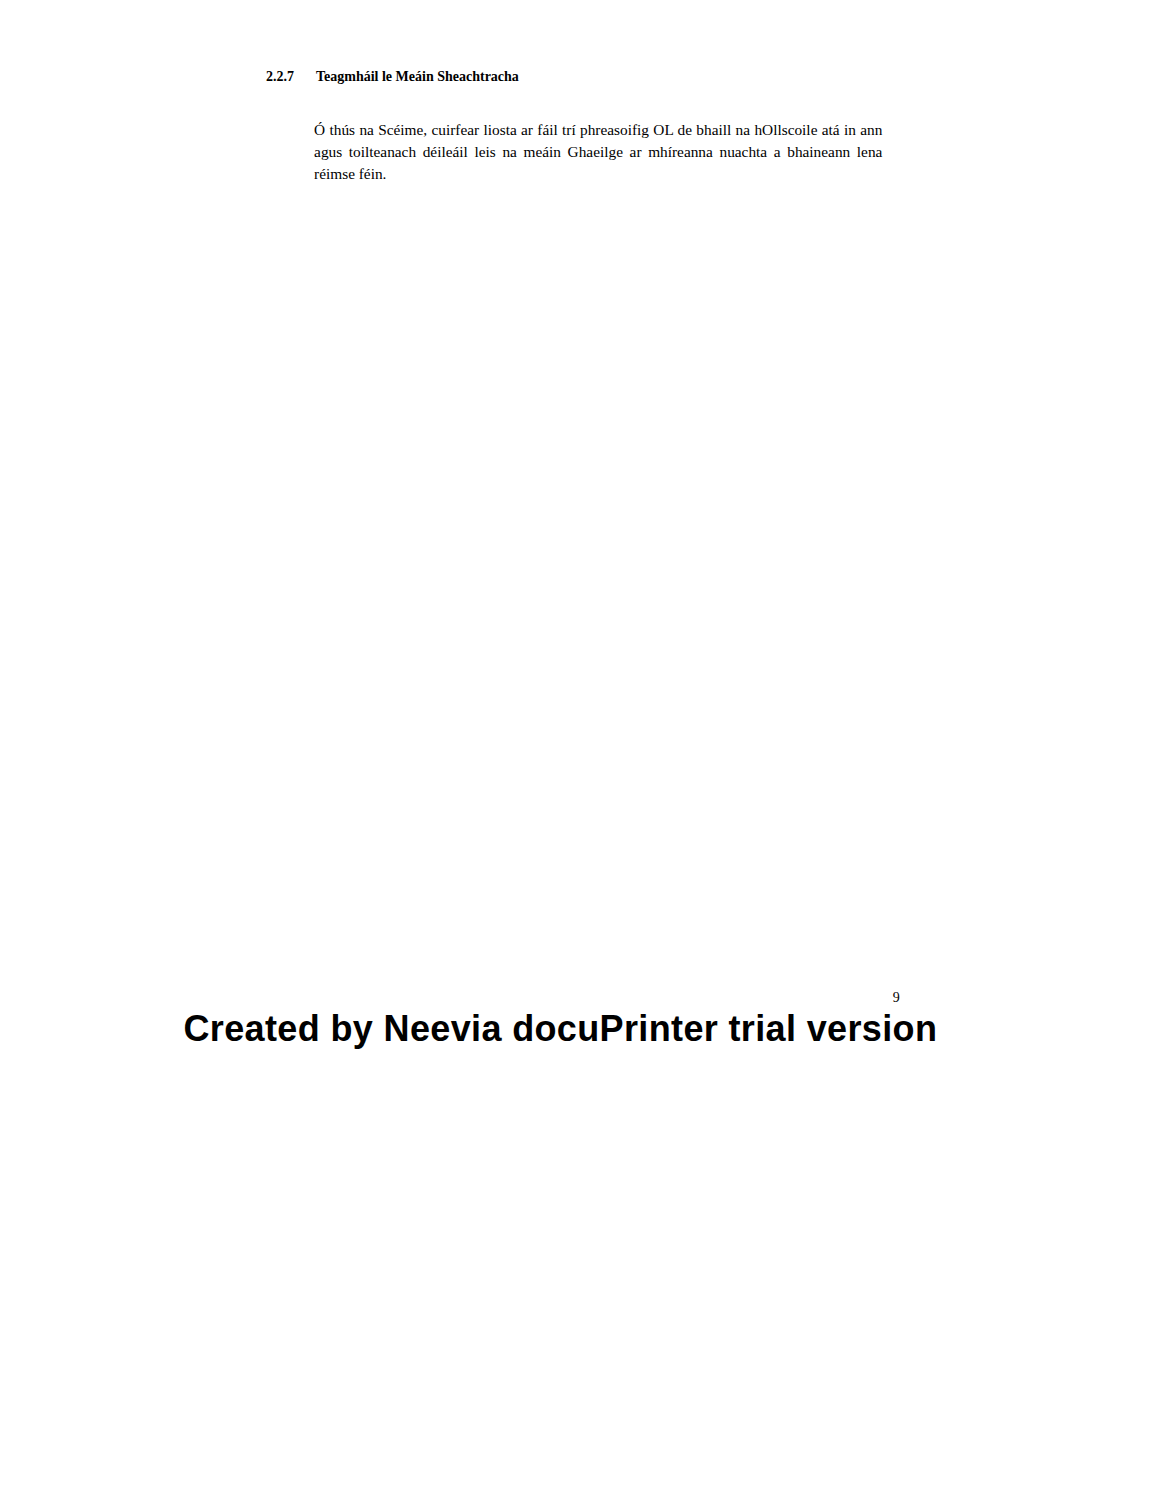2.2.7 Teagmháil le Meáin Sheachtracha
Ó thús na Scéime, cuirfear liosta ar fáil trí phreasoifig OL de bhaill na hOllscoile atá in ann agus toilteanach déileáil leis na meáin Ghaeilge ar mhíreanna nuachta a bhaineann lena réimse féin.
9
Created by Neevia docuPrinter trial version